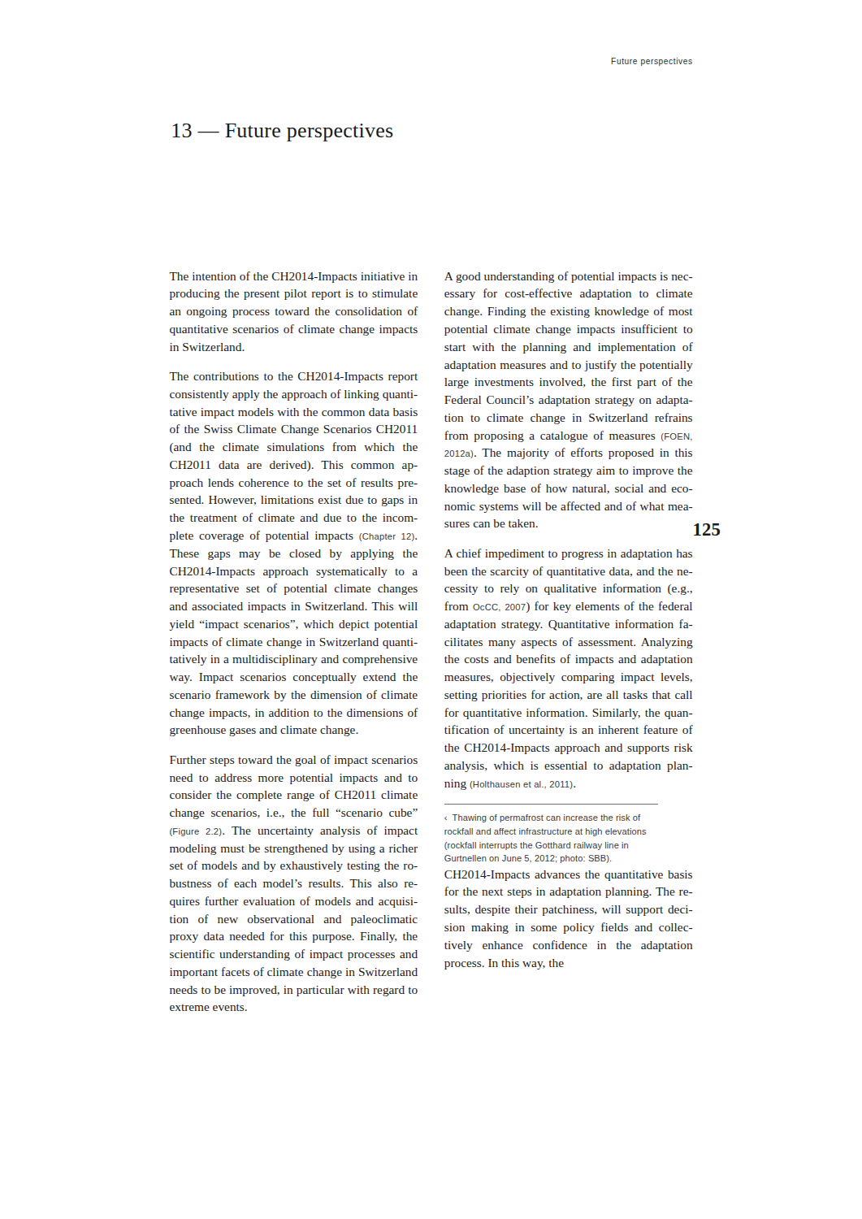Future perspectives
13 — Future perspectives
125
The intention of the CH2014-Impacts initiative in producing the present pilot report is to stimulate an ongoing process toward the consolidation of quantitative scenarios of climate change impacts in Switzerland.
The contributions to the CH2014-Impacts report consistently apply the approach of linking quantitative impact models with the common data basis of the Swiss Climate Change Scenarios CH2011 (and the climate simulations from which the CH2011 data are derived). This common approach lends coherence to the set of results presented. However, limitations exist due to gaps in the treatment of climate and due to the incomplete coverage of potential impacts (Chapter 12). These gaps may be closed by applying the CH2014-Impacts approach systematically to a representative set of potential climate changes and associated impacts in Switzerland. This will yield “impact scenarios”, which depict potential impacts of climate change in Switzerland quantitatively in a multidisciplinary and comprehensive way. Impact scenarios conceptually extend the scenario framework by the dimension of climate change impacts, in addition to the dimensions of greenhouse gases and climate change.
Further steps toward the goal of impact scenarios need to address more potential impacts and to consider the complete range of CH2011 climate change scenarios, i.e., the full “scenario cube” (Figure 2.2). The uncertainty analysis of impact modeling must be strengthened by using a richer set of models and by exhaustively testing the robustness of each model’s results. This also requires further evaluation of models and acquisition of new observational and paleoclimatic proxy data needed for this purpose. Finally, the scientific understanding of impact processes and important facets of climate change in Switzerland needs to be improved, in particular with regard to extreme events.
A good understanding of potential impacts is necessary for cost-effective adaptation to climate change. Finding the existing knowledge of most potential climate change impacts insufficient to start with the planning and implementation of adaptation measures and to justify the potentially large investments involved, the first part of the Federal Council’s adaptation strategy on adaptation to climate change in Switzerland refrains from proposing a catalogue of measures (FOEN, 2012a). The majority of efforts proposed in this stage of the adaption strategy aim to improve the knowledge base of how natural, social and economic systems will be affected and of what measures can be taken.
A chief impediment to progress in adaptation has been the scarcity of quantitative data, and the necessity to rely on qualitative information (e.g., from OcCC, 2007) for key elements of the federal adaptation strategy. Quantitative information facilitates many aspects of assessment. Analyzing the costs and benefits of impacts and adaptation measures, objectively comparing impact levels, setting priorities for action, are all tasks that call for quantitative information. Similarly, the quantification of uncertainty is an inherent feature of the CH2014-Impacts approach and supports risk analysis, which is essential to adaptation planning (Holthausen et al., 2011).
‹ Thawing of permafrost can increase the risk of rockfall and affect infrastructure at high elevations (rockfall interrupts the Gotthard railway line in Gurtnellen on June 5, 2012; photo: SBB).
CH2014-Impacts advances the quantitative basis for the next steps in adaptation planning. The results, despite their patchiness, will support decision making in some policy fields and collectively enhance confidence in the adaptation process. In this way, the